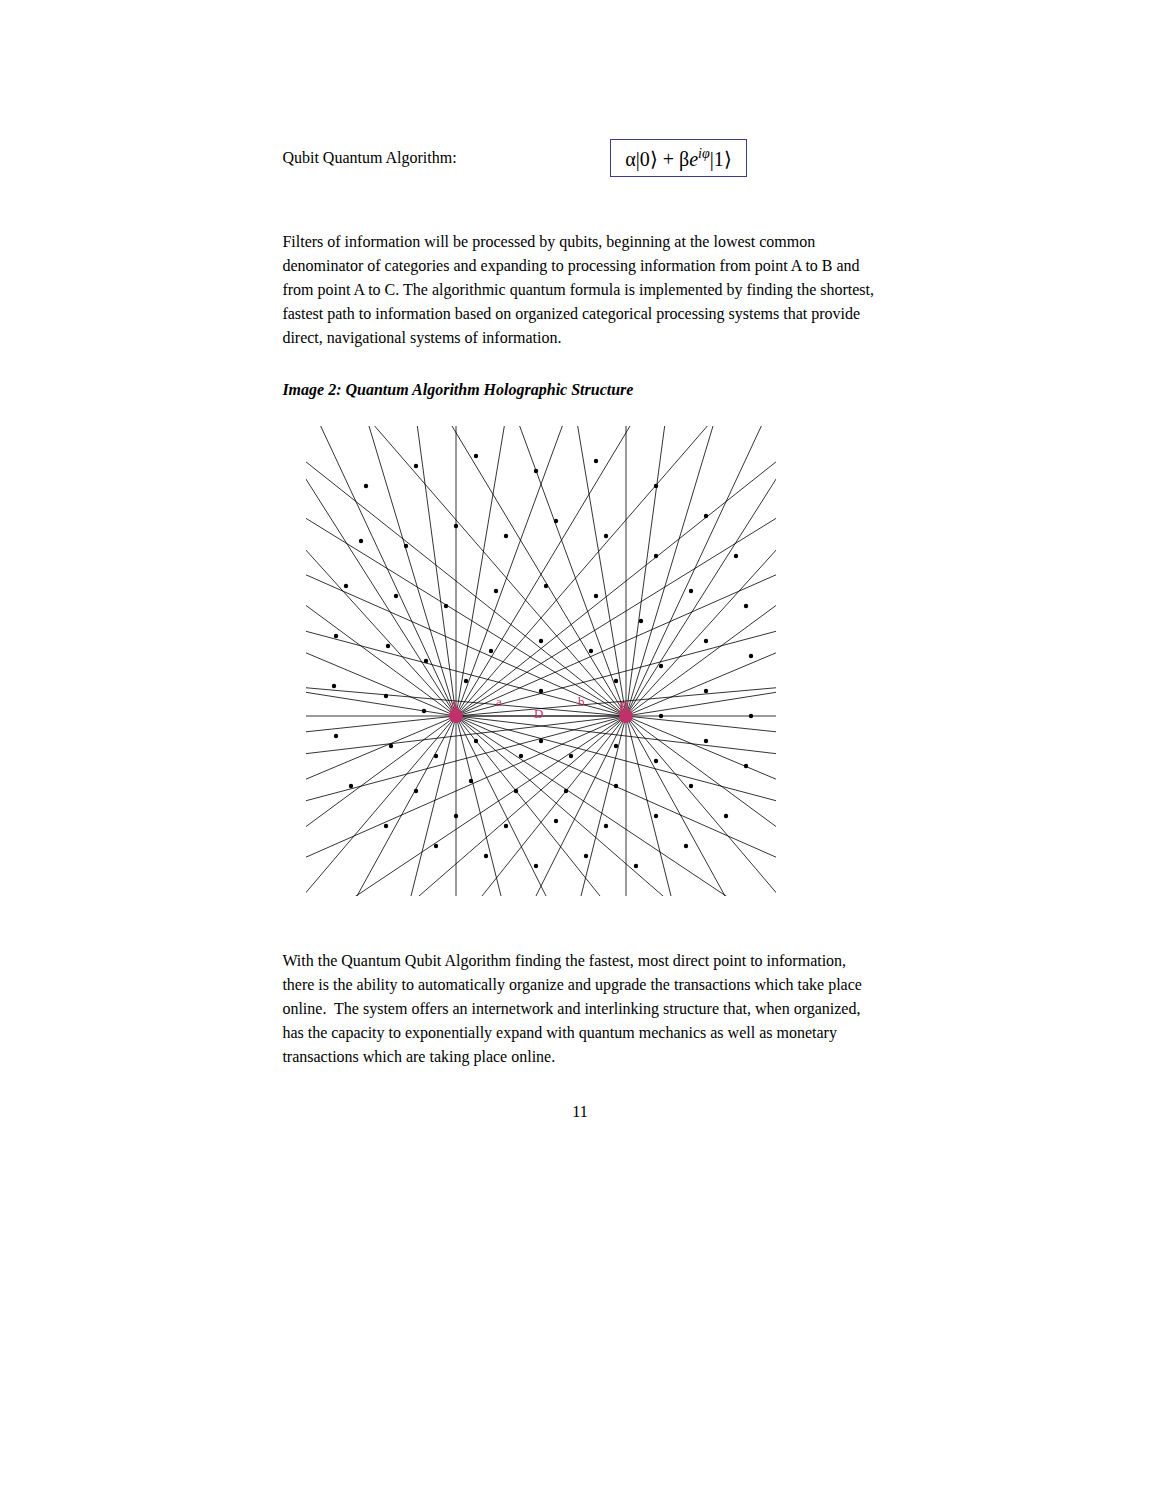Qubit Quantum Algorithm:
α|0⟩ + βeiφ|1⟩
Filters of information will be processed by qubits, beginning at the lowest common denominator of categories and expanding to processing information from point A to B and from point A to C. The algorithmic quantum formula is implemented by finding the shortest, fastest path to information based on organized categorical processing systems that provide direct, navigational systems of information.
Image 2: Quantum Algorithm Holographic Structure
A B a D b
With the Quantum Qubit Algorithm finding the fastest, most direct point to information, there is the ability to automatically organize and upgrade the transactions which take place online. The system offers an internetwork and interlinking structure that, when organized, has the capacity to exponentially expand with quantum mechanics as well as monetary transactions which are taking place online.
11